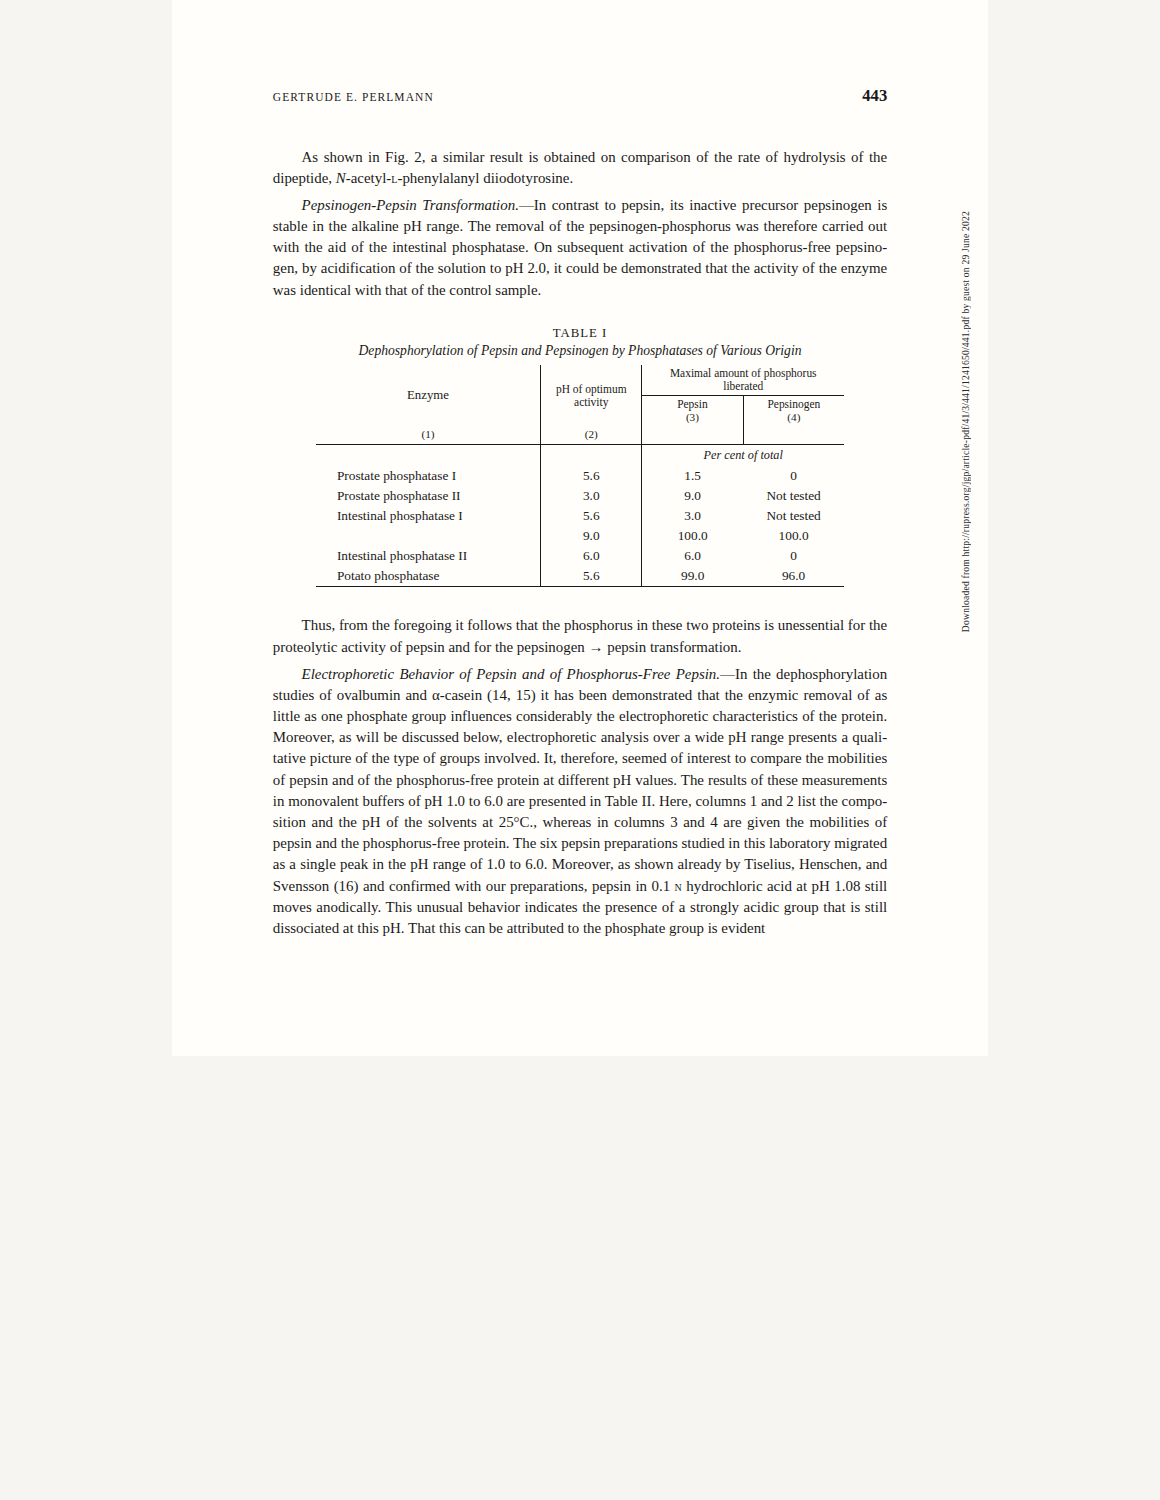Downloaded from http://rupress.org/jgp/article-pdf/41/3/441/1241650/441.pdf by guest on 29 June 2022
Gertrude E. Perlmann
443
As shown in Fig. 2, a similar result is obtained on comparison of the rate of hydrolysis of the dipeptide, N-acetyl-l-phenylalanyl diiodotyrosine.
Pepsinogen-Pepsin Transformation.—In contrast to pepsin, its inactive precursor pepsinogen is stable in the alkaline pH range. The removal of the pepsinogen-phosphorus was therefore carried out with the aid of the intestinal phosphatase. On subsequent activation of the phosphorus-free pepsinogen, by acidification of the solution to pH 2.0, it could be demonstrated that the activity of the enzyme was identical with that of the control sample.
TABLE I
Dephosphorylation of Pepsin and Pepsinogen by Phosphatases of Various Origin
| Enzyme | pH of optimum activity | Maximal amount of phosphorus liberated |
| --- | --- | --- |
| Pepsin (3) | Pepsinogen (4) |
| (1) | (2) | | |
| | | Per cent of total |
| Prostate phosphatase I | 5.6 | 1.5 | 0 |
| Prostate phosphatase II | 3.0 | 9.0 | Not tested |
| Intestinal phosphatase I | 5.6 | 3.0 | Not tested |
| | 9.0 | 100.0 | 100.0 |
| Intestinal phosphatase II | 6.0 | 6.0 | 0 |
| Potato phosphatase | 5.6 | 99.0 | 96.0 |
Thus, from the foregoing it follows that the phosphorus in these two proteins is unessential for the proteolytic activity of pepsin and for the pepsinogen → pepsin transformation.
Electrophoretic Behavior of Pepsin and of Phosphorus-Free Pepsin.—In the dephosphorylation studies of ovalbumin and α-casein (14, 15) it has been demonstrated that the enzymic removal of as little as one phosphate group influences considerably the electrophoretic characteristics of the protein. Moreover, as will be discussed below, electrophoretic analysis over a wide pH range presents a qualitative picture of the type of groups involved. It, therefore, seemed of interest to compare the mobilities of pepsin and of the phosphorus-free protein at different pH values. The results of these measurements in monovalent buffers of pH 1.0 to 6.0 are presented in Table II. Here, columns 1 and 2 list the composition and the pH of the solvents at 25°C., whereas in columns 3 and 4 are given the mobilities of pepsin and the phosphorus-free protein. The six pepsin preparations studied in this laboratory migrated as a single peak in the pH range of 1.0 to 6.0. Moreover, as shown already by Tiselius, Henschen, and Svensson (16) and confirmed with our preparations, pepsin in 0.1 n hydrochloric acid at pH 1.08 still moves anodically. This unusual behavior indicates the presence of a strongly acidic group that is still dissociated at this pH. That this can be attributed to the phosphate group is evident